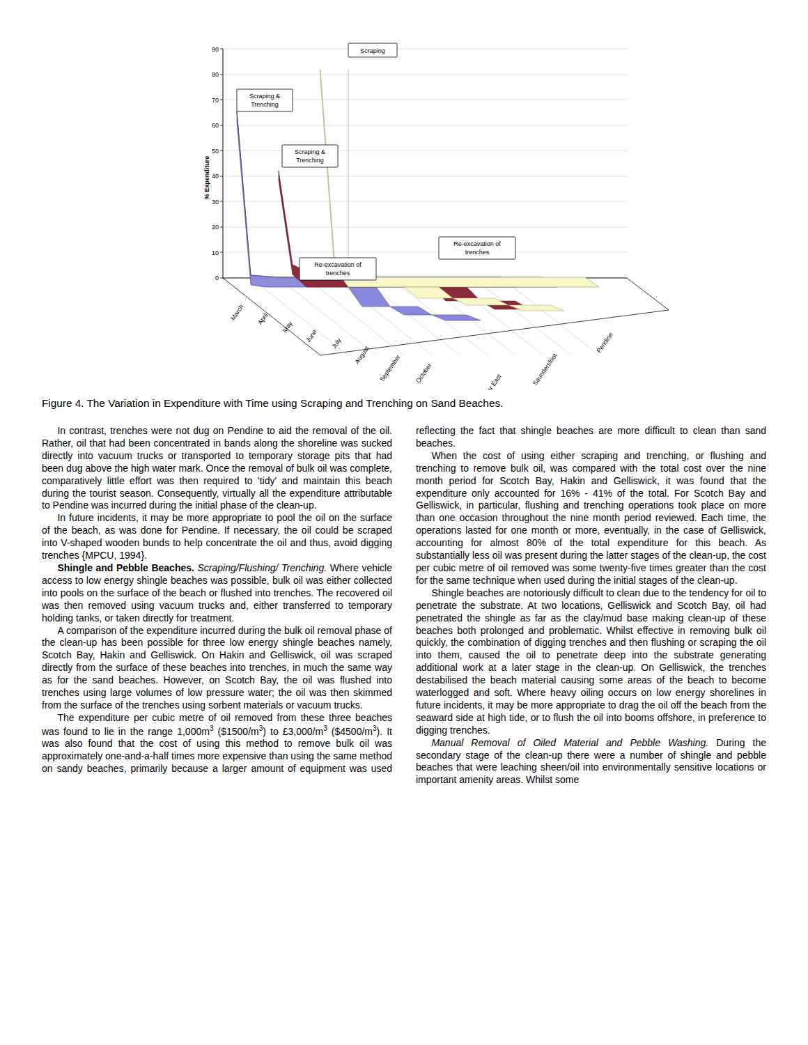90 80 70 60 50 40 30 20 10 0 % Expenditure Scraping Scraping & Trenching Scraping & Trenching Re-excavation of trenches Re-excavation of trenches March April May June July August September October Freshwater East Saundersfoot Pendine
Figure 4. The Variation in Expenditure with Time using Scraping and Trenching on Sand Beaches.
In contrast, trenches were not dug on Pendine to aid the removal of the oil. Rather, oil that had been concentrated in bands along the shoreline was sucked directly into vacuum trucks or transported to temporary storage pits that had been dug above the high water mark. Once the removal of bulk oil was complete, comparatively little effort was then required to 'tidy' and maintain this beach during the tourist season. Consequently, virtually all the expenditure attributable to Pendine was incurred during the initial phase of the clean-up.
In future incidents, it may be more appropriate to pool the oil on the surface of the beach, as was done for Pendine. If necessary, the oil could be scraped into V-shaped wooden bunds to help concentrate the oil and thus, avoid digging trenches {MPCU, 1994}.
Shingle and Pebble Beaches. Scraping/Flushing/ Trenching. Where vehicle access to low energy shingle beaches was possible, bulk oil was either collected into pools on the surface of the beach or flushed into trenches. The recovered oil was then removed using vacuum trucks and, either transferred to temporary holding tanks, or taken directly for treatment.
A comparison of the expenditure incurred during the bulk oil removal phase of the clean-up has been possible for three low energy shingle beaches namely, Scotch Bay, Hakin and Gelliswick. On Hakin and Gelliswick, oil was scraped directly from the surface of these beaches into trenches, in much the same way as for the sand beaches. However, on Scotch Bay, the oil was flushed into trenches using large volumes of low pressure water; the oil was then skimmed from the surface of the trenches using sorbent materials or vacuum trucks.
The expenditure per cubic metre of oil removed from these three beaches was found to lie in the range 1,000m3 ($1500/m3) to £3,000/m3 ($4500/m3). It was also found that the cost of using this method to remove bulk oil was approximately one-and-a-half times more expensive than using the same method on sandy beaches, primarily because a larger amount of equipment was used reflecting the fact that shingle beaches are more difficult to clean than sand beaches.
When the cost of using either scraping and trenching, or flushing and trenching to remove bulk oil, was compared with the total cost over the nine month period for Scotch Bay, Hakin and Gelliswick, it was found that the expenditure only accounted for 16% - 41% of the total. For Scotch Bay and Gelliswick, in particular, flushing and trenching operations took place on more than one occasion throughout the nine month period reviewed. Each time, the operations lasted for one month or more, eventually, in the case of Gelliswick, accounting for almost 80% of the total expenditure for this beach. As substantially less oil was present during the latter stages of the clean-up, the cost per cubic metre of oil removed was some twenty-five times greater than the cost for the same technique when used during the initial stages of the clean-up.
Shingle beaches are notoriously difficult to clean due to the tendency for oil to penetrate the substrate. At two locations, Gelliswick and Scotch Bay, oil had penetrated the shingle as far as the clay/mud base making clean-up of these beaches both prolonged and problematic. Whilst effective in removing bulk oil quickly, the combination of digging trenches and then flushing or scraping the oil into them, caused the oil to penetrate deep into the substrate generating additional work at a later stage in the clean-up. On Gelliswick, the trenches destabilised the beach material causing some areas of the beach to become waterlogged and soft. Where heavy oiling occurs on low energy shorelines in future incidents, it may be more appropriate to drag the oil off the beach from the seaward side at high tide, or to flush the oil into booms offshore, in preference to digging trenches.
Manual Removal of Oiled Material and Pebble Washing. During the secondary stage of the clean-up there were a number of shingle and pebble beaches that were leaching sheen/oil into environmentally sensitive locations or important amenity areas. Whilst some